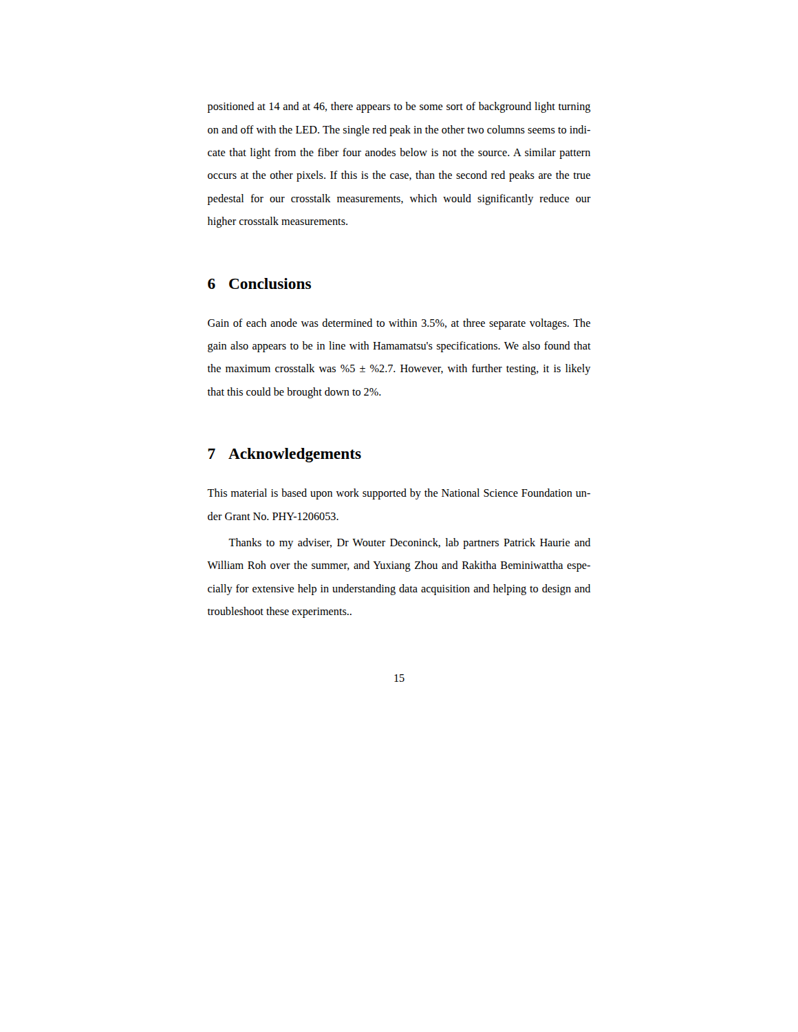positioned at 14 and at 46, there appears to be some sort of background light turning on and off with the LED. The single red peak in the other two columns seems to indicate that light from the fiber four anodes below is not the source. A similar pattern occurs at the other pixels. If this is the case, than the second red peaks are the true pedestal for our crosstalk measurements, which would significantly reduce our higher crosstalk measurements.
6 Conclusions
Gain of each anode was determined to within 3.5%, at three separate voltages. The gain also appears to be in line with Hamamatsu's specifications. We also found that the maximum crosstalk was %5 ± %2.7. However, with further testing, it is likely that this could be brought down to 2%.
7 Acknowledgements
This material is based upon work supported by the National Science Foundation under Grant No. PHY-1206053.
Thanks to my adviser, Dr Wouter Deconinck, lab partners Patrick Haurie and William Roh over the summer, and Yuxiang Zhou and Rakitha Beminiwattha especially for extensive help in understanding data acquisition and helping to design and troubleshoot these experiments..
15